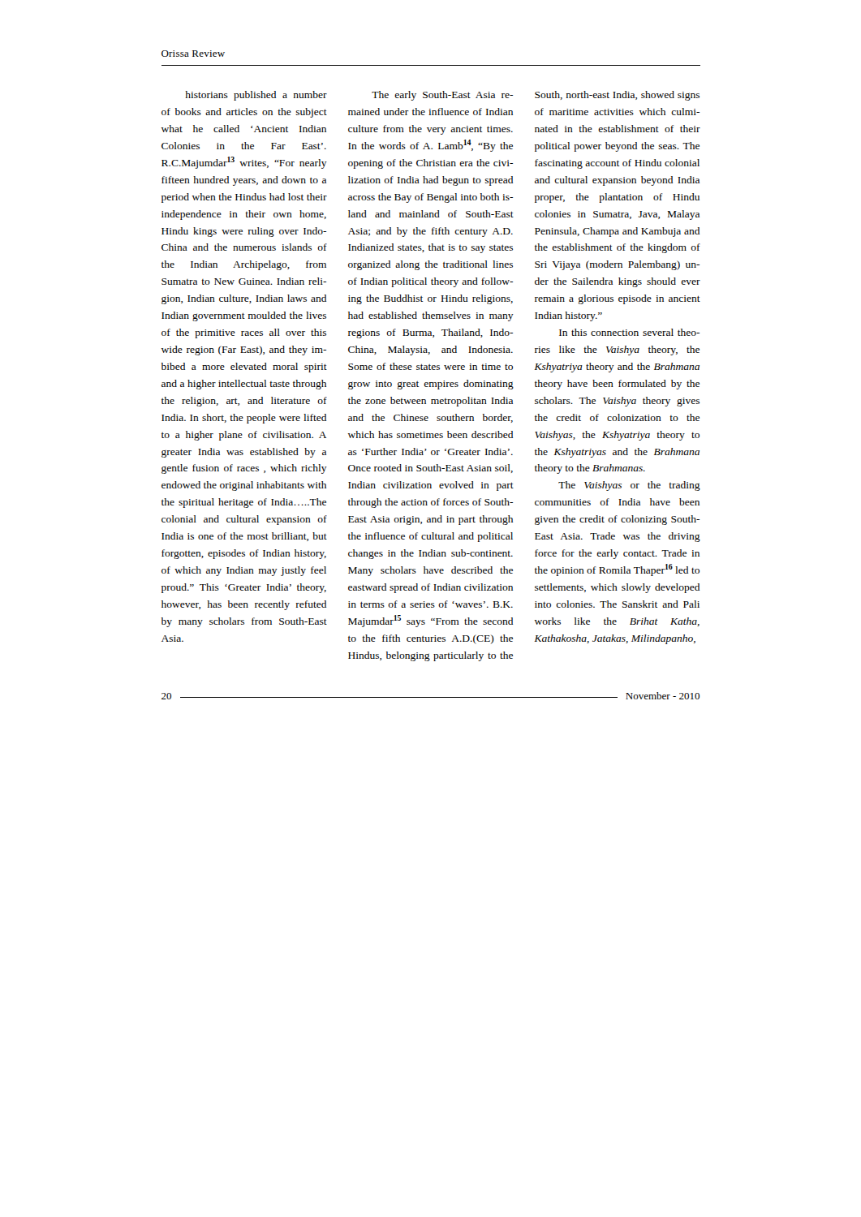Orissa Review
historians published a number of books and articles on the subject what he called ‘Ancient Indian Colonies in the Far East’. R.C.Majumdar13 writes, “For nearly fifteen hundred years, and down to a period when the Hindus had lost their independence in their own home, Hindu kings were ruling over Indo-China and the numerous islands of the Indian Archipelago, from Sumatra to New Guinea. Indian religion, Indian culture, Indian laws and Indian government moulded the lives of the primitive races all over this wide region (Far East), and they imbibed a more elevated moral spirit and a higher intellectual taste through the religion, art, and literature of India. In short, the people were lifted to a higher plane of civilisation. A greater India was established by a gentle fusion of races , which richly endowed the original inhabitants with the spiritual heritage of India…..The colonial and cultural expansion of India is one of the most brilliant, but forgotten, episodes of Indian history, of which any Indian may justly feel proud.” This ‘Greater India’ theory, however, has been recently refuted by many scholars from South-East Asia.
The early South-East Asia remained under the influence of Indian culture from the very ancient times. In the words of A. Lamb14, “By the opening of the Christian era the civilization of India had begun to spread across the Bay of Bengal into both island and mainland of South-East Asia; and by the fifth century A.D. Indianized states, that is to say states organized along the traditional lines of Indian political theory and following the Buddhist or Hindu religions, had established themselves in many regions of Burma, Thailand, Indo-China, Malaysia, and Indonesia. Some of these states were in time to grow into great empires dominating the zone between metropolitan India and the Chinese southern border, which has sometimes been described as ‘Further India’ or ‘Greater India’. Once rooted in South-East Asian soil, Indian civilization evolved in part through the action of forces of South-East Asia origin, and in part through the influence of cultural and political changes in the Indian sub-continent. Many scholars have described the eastward spread of Indian civilization in terms of a series of ‘waves’. B.K. Majumdar15 says “From the second to the fifth centuries A.D.(CE) the Hindus, belonging particularly to the South, north-east India, showed signs of maritime activities which culminated in the establishment of their political power beyond the seas. The fascinating account of Hindu colonial and cultural expansion beyond India proper, the plantation of Hindu colonies in Sumatra, Java, Malaya Peninsula, Champa and Kambuja and the establishment of the kingdom of Sri Vijaya (modern Palembang) under the Sailendra kings should ever remain a glorious episode in ancient Indian history.”
In this connection several theories like the Vaishya theory, the Kshyatriya theory and the Brahmana theory have been formulated by the scholars. The Vaishya theory gives the credit of colonization to the Vaishyas, the Kshyatriya theory to the Kshyatriyas and the Brahmana theory to the Brahmanas.
The Vaishyas or the trading communities of India have been given the credit of colonizing South-East Asia. Trade was the driving force for the early contact. Trade in the opinion of Romila Thaper16 led to settlements, which slowly developed into colonies. The Sanskrit and Pali works like the Brihat Katha, Kathakosha, Jatakas, Milindapanho,
20 November - 2010